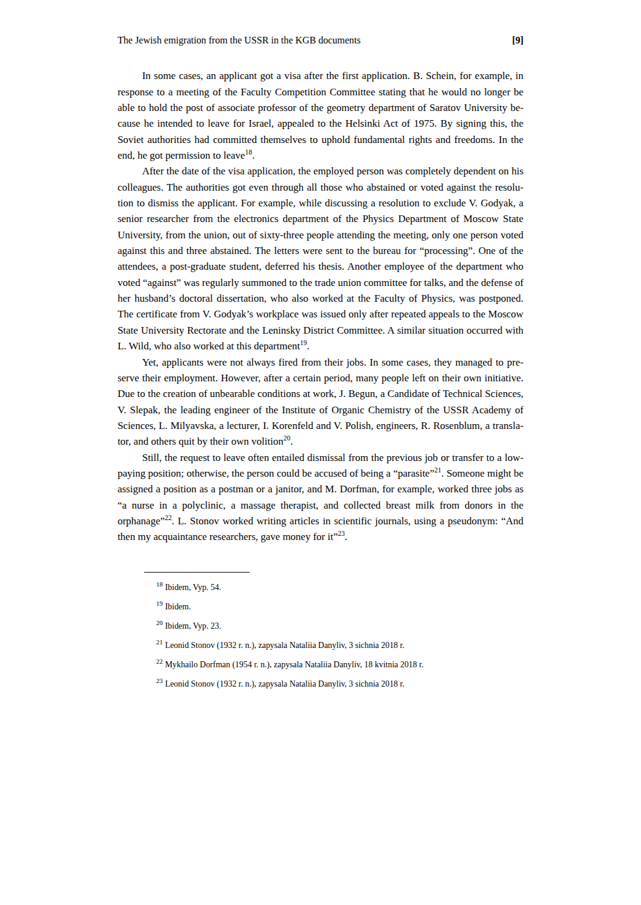The Jewish emigration from the USSR in the KGB documents [9]
In some cases, an applicant got a visa after the first application. B. Schein, for example, in response to a meeting of the Faculty Competition Committee stating that he would no longer be able to hold the post of associate professor of the geometry department of Saratov University because he intended to leave for Israel, appealed to the Helsinki Act of 1975. By signing this, the Soviet authorities had committed themselves to uphold fundamental rights and freedoms. In the end, he got permission to leave18.
After the date of the visa application, the employed person was completely dependent on his colleagues. The authorities got even through all those who abstained or voted against the resolution to dismiss the applicant. For example, while discussing a resolution to exclude V. Godyak, a senior researcher from the electronics department of the Physics Department of Moscow State University, from the union, out of sixty-three people attending the meeting, only one person voted against this and three abstained. The letters were sent to the bureau for “processing”. One of the attendees, a post-graduate student, deferred his thesis. Another employee of the department who voted “against” was regularly summoned to the trade union committee for talks, and the defense of her husband’s doctoral dissertation, who also worked at the Faculty of Physics, was postponed. The certificate from V. Godyak’s workplace was issued only after repeated appeals to the Moscow State University Rectorate and the Leninsky District Committee. A similar situation occurred with L. Wild, who also worked at this department19.
Yet, applicants were not always fired from their jobs. In some cases, they managed to preserve their employment. However, after a certain period, many people left on their own initiative. Due to the creation of unbearable conditions at work, J. Begun, a Candidate of Technical Sciences, V. Slepak, the leading engineer of the Institute of Organic Chemistry of the USSR Academy of Sciences, L. Milyavska, a lecturer, I. Korenfeld and V. Polish, engineers, R. Rosenblum, a translator, and others quit by their own volition20.
Still, the request to leave often entailed dismissal from the previous job or transfer to a low-paying position; otherwise, the person could be accused of being a “parasite”21. Someone might be assigned a position as a postman or a janitor, and M. Dorfman, for example, worked three jobs as “a nurse in a polyclinic, a massage therapist, and collected breast milk from donors in the orphanage”22. L. Stonov worked writing articles in scientific journals, using a pseudonym: “And then my acquaintance researchers, gave money for it”23.
18 Ibidem, Vyp. 54.
19 Ibidem.
20 Ibidem, Vyp. 23.
21 Leonid Stonov (1932 r. n.), zapysala Nataliia Danyliv, 3 sichnia 2018 r.
22 Mykhailo Dorfman (1954 r. n.), zapysala Nataliia Danyliv, 18 kvitnia 2018 r.
23 Leonid Stonov (1932 r. n.), zapysala Nataliia Danyliv, 3 sichnia 2018 r.